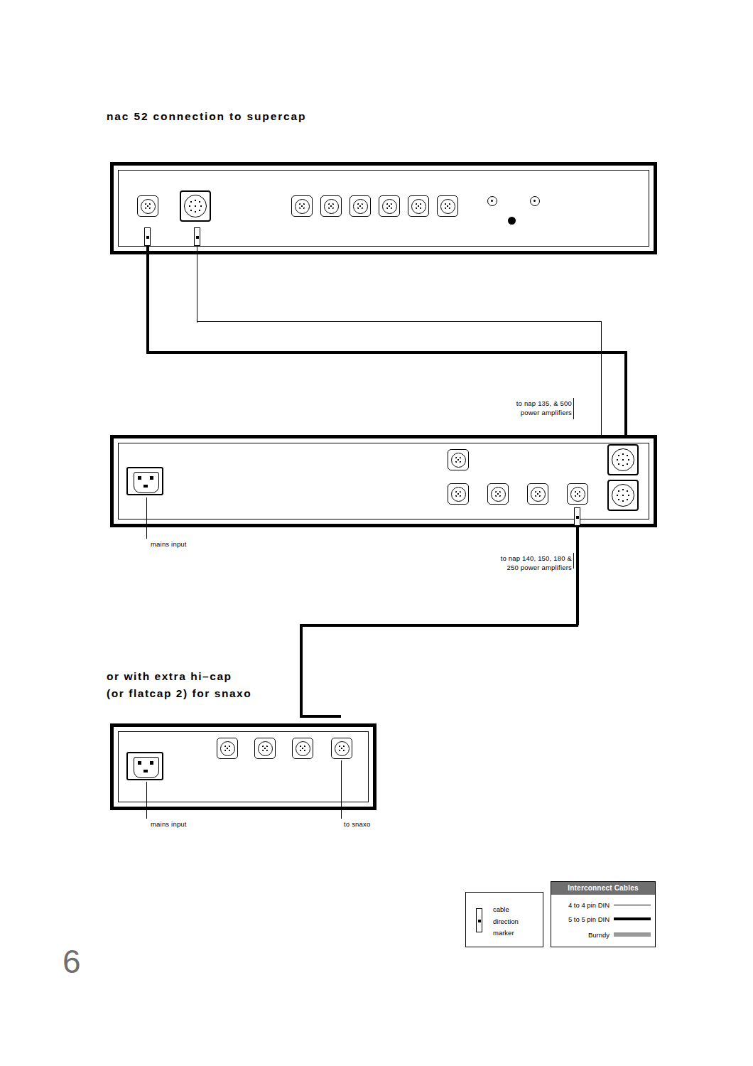nac 52 connection to supercap
to nap 135, & 500
power amplifiers
mains input
to nap 140, 150, 180 &
250 power amplifiers
or with extra hi–cap
(or flatcap 2) for snaxo
mains input
to snaxo
cable
direction
marker
Interconnect Cables
4 to 4 pin DIN
5 to 5 pin DIN
Burndy
6